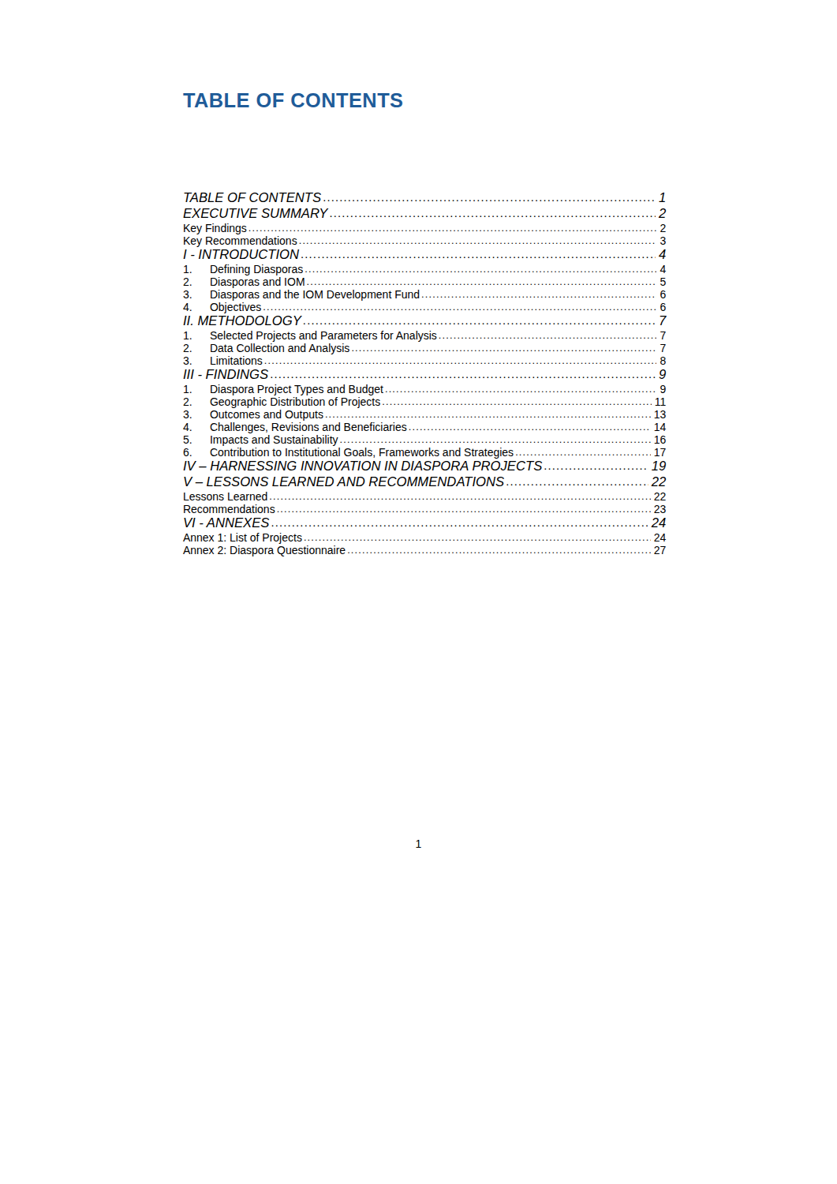TABLE OF CONTENTS
TABLE OF CONTENTS .................................................................................................................................. 1
EXECUTIVE SUMMARY ............................................................................................................................. 2
Key Findings ......................................................................................................................................................... 2
Key Recommendations ......................................................................................................................................... 3
I - INTRODUCTION ................................................................................................................................. 4
1. Defining Diasporas ............................................................................................................................................. 4
2. Diasporas and IOM ........................................................................................................................................... 5
3. Diasporas and the IOM Development Fund ......................................................................................................... 6
4. Objectives ....................................................................................................................................................... 6
II. METHODOLOGY ................................................................................................................................ 7
1. Selected Projects and Parameters for Analysis ..................................................................................... 7
2. Data Collection and Analysis ....................................................................................................................... 7
3. Limitations ....................................................................................................................................................... 8
III - FINDINGS ....................................................................................................................................... 9
1. Diaspora Project Types and Budget ......................................................................................................... 9
2. Geographic Distribution of Projects ....................................................................................................... 11
3. Outcomes and Outputs ................................................................................................................................. 13
4. Challenges, Revisions and Beneficiaries ............................................................................................. 14
5. Impacts and Sustainability ............................................................................................................................. 16
6. Contribution to Institutional Goals, Frameworks and Strategies ....................................................... 17
IV – HARNESSING INNOVATION IN DIASPORA PROJECTS ....................................................... 19
V – LESSONS LEARNED AND RECOMMENDATIONS ............................................................. 22
Lessons Learned ................................................................................................................................................. 22
Recommendations ............................................................................................................................................. 23
VI - ANNEXES ....................................................................................................................................... 24
Annex 1: List of Projects ................................................................................................................................. 24
Annex 2: Diaspora Questionnaire ............................................................................................................. 27
1